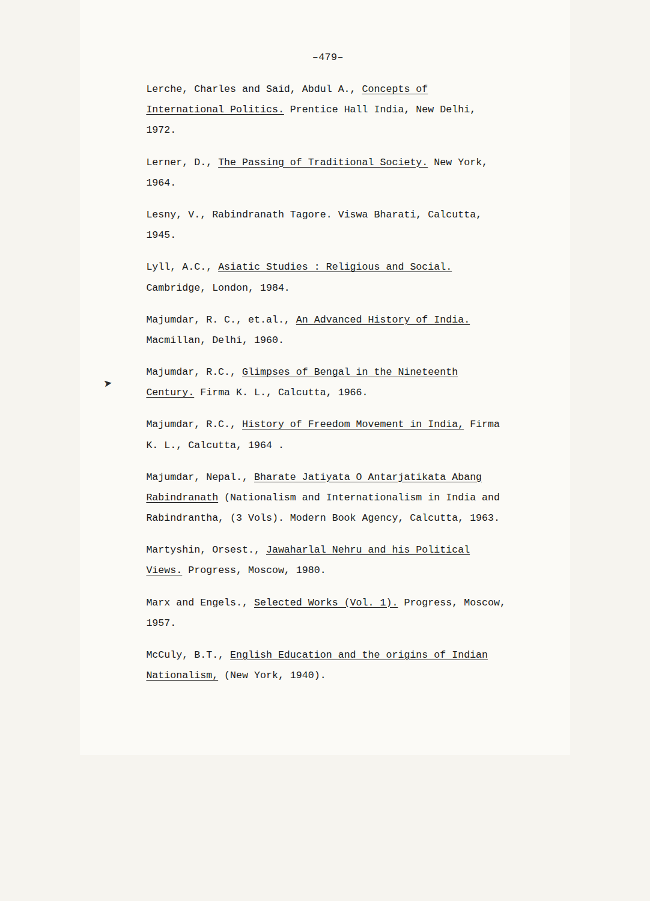➤
–479–
Lerche, Charles and Said, Abdul A., Concepts of International Politics. Prentice Hall India, New Delhi, 1972.
Lerner, D., The Passing of Traditional Society. New York, 1964.
Lesny, V., Rabindranath Tagore. Viswa Bharati, Calcutta, 1945.
Lyll, A.C., Asiatic Studies : Religious and Social. Cambridge, London, 1984.
Majumdar, R. C., et.al., An Advanced History of India. Macmillan, Delhi, 1960.
Majumdar, R.C., Glimpses of Bengal in the Nineteenth Century. Firma K. L., Calcutta, 1966.
Majumdar, R.C., History of Freedom Movement in India, Firma K. L., Calcutta, 1964 .
Majumdar, Nepal., Bharate Jatiyata O Antarjatikata Abang Rabindranath (Nationalism and Internationalism in India and Rabindrantha, (3 Vols). Modern Book Agency, Calcutta, 1963.
Martyshin, Orsest., Jawaharlal Nehru and his Political Views. Progress, Moscow, 1980.
Marx and Engels., Selected Works (Vol. 1). Progress, Moscow, 1957.
McCuly, B.T., English Education and the origins of Indian Nationalism, (New York, 1940).